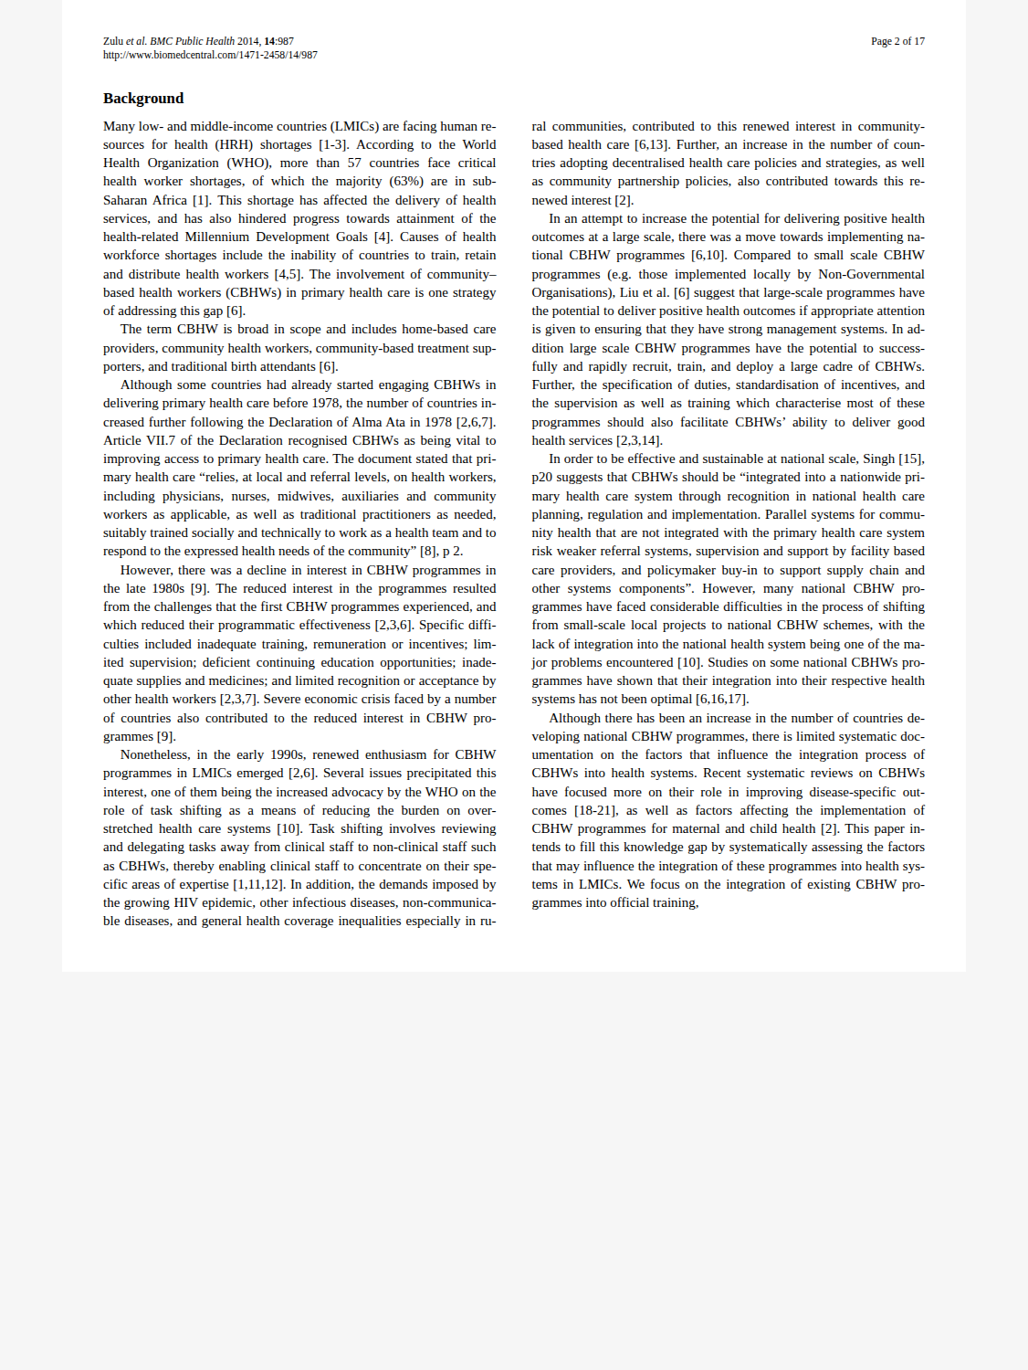Zulu et al. BMC Public Health 2014, 14:987
http://www.biomedcentral.com/1471-2458/14/987
Page 2 of 17
Background
Many low- and middle-income countries (LMICs) are facing human resources for health (HRH) shortages [1-3]. According to the World Health Organization (WHO), more than 57 countries face critical health worker shortages, of which the majority (63%) are in sub-Saharan Africa [1]. This shortage has affected the delivery of health services, and has also hindered progress towards attainment of the health-related Millennium Development Goals [4]. Causes of health workforce shortages include the inability of countries to train, retain and distribute health workers [4,5]. The involvement of community–based health workers (CBHWs) in primary health care is one strategy of addressing this gap [6].
The term CBHW is broad in scope and includes home-based care providers, community health workers, community-based treatment supporters, and traditional birth attendants [6].
Although some countries had already started engaging CBHWs in delivering primary health care before 1978, the number of countries increased further following the Declaration of Alma Ata in 1978 [2,6,7]. Article VII.7 of the Declaration recognised CBHWs as being vital to improving access to primary health care. The document stated that primary health care relies, at local and referral levels, on health workers, including physicians, nurses, midwives, auxiliaries and community workers as applicable, as well as traditional practitioners as needed, suitably trained socially and technically to work as a health team and to respond to the expressed health needs of the community [8], p 2.
However, there was a decline in interest in CBHW programmes in the late 1980s [9]. The reduced interest in the programmes resulted from the challenges that the first CBHW programmes experienced, and which reduced their programmatic effectiveness [2,3,6]. Specific difficulties included inadequate training, remuneration or incentives; limited supervision; deficient continuing education opportunities; inadequate supplies and medicines; and limited recognition or acceptance by other health workers [2,3,7]. Severe economic crisis faced by a number of countries also contributed to the reduced interest in CBHW programmes [9].
Nonetheless, in the early 1990s, renewed enthusiasm for CBHW programmes in LMICs emerged [2,6]. Several issues precipitated this interest, one of them being the increased advocacy by the WHO on the role of task shifting as a means of reducing the burden on over-stretched health care systems [10]. Task shifting involves reviewing and delegating tasks away from clinical staff to non-clinical staff such as CBHWs, thereby enabling clinical staff to concentrate on their specific areas of expertise [1,11,12]. In addition, the demands imposed by the growing HIV epidemic, other infectious diseases, non-communicable diseases, and general health coverage inequalities especially in rural communities, contributed to this renewed interest in community-based health care [6,13]. Further, an increase in the number of countries adopting decentralised health care policies and strategies, as well as community partnership policies, also contributed towards this renewed interest [2].
In an attempt to increase the potential for delivering positive health outcomes at a large scale, there was a move towards implementing national CBHW programmes [6,10]. Compared to small scale CBHW programmes (e.g. those implemented locally by Non-Governmental Organisations), Liu et al. [6] suggest that large-scale programmes have the potential to deliver positive health outcomes if appropriate attention is given to ensuring that they have strong management systems. In addition large scale CBHW programmes have the potential to successfully and rapidly recruit, train, and deploy a large cadre of CBHWs. Further, the specification of duties, standardisation of incentives, and the supervision as well as training which characterise most of these programmes should also facilitate CBHWs’ ability to deliver good health services [2,3,14].
In order to be effective and sustainable at national scale, Singh [15], p20 suggests that CBHWs should be integrated into a nationwide primary health care system through recognition in national health care planning, regulation and implementation. Parallel systems for community health that are not integrated with the primary health care system risk weaker referral systems, supervision and support by facility based care providers, and policymaker buy-in to support supply chain and other systems components. However, many national CBHW programmes have faced considerable difficulties in the process of shifting from small-scale local projects to national CBHW schemes, with the lack of integration into the national health system being one of the major problems encountered [10]. Studies on some national CBHWs programmes have shown that their integration into their respective health systems has not been optimal [6,16,17].
Although there has been an increase in the number of countries developing national CBHW programmes, there is limited systematic documentation on the factors that influence the integration process of CBHWs into health systems. Recent systematic reviews on CBHWs have focused more on their role in improving disease-specific outcomes [18-21], as well as factors affecting the implementation of CBHW programmes for maternal and child health [2]. This paper intends to fill this knowledge gap by systematically assessing the factors that may influence the integration of these programmes into health systems in LMICs. We focus on the integration of existing CBHW programmes into official training,